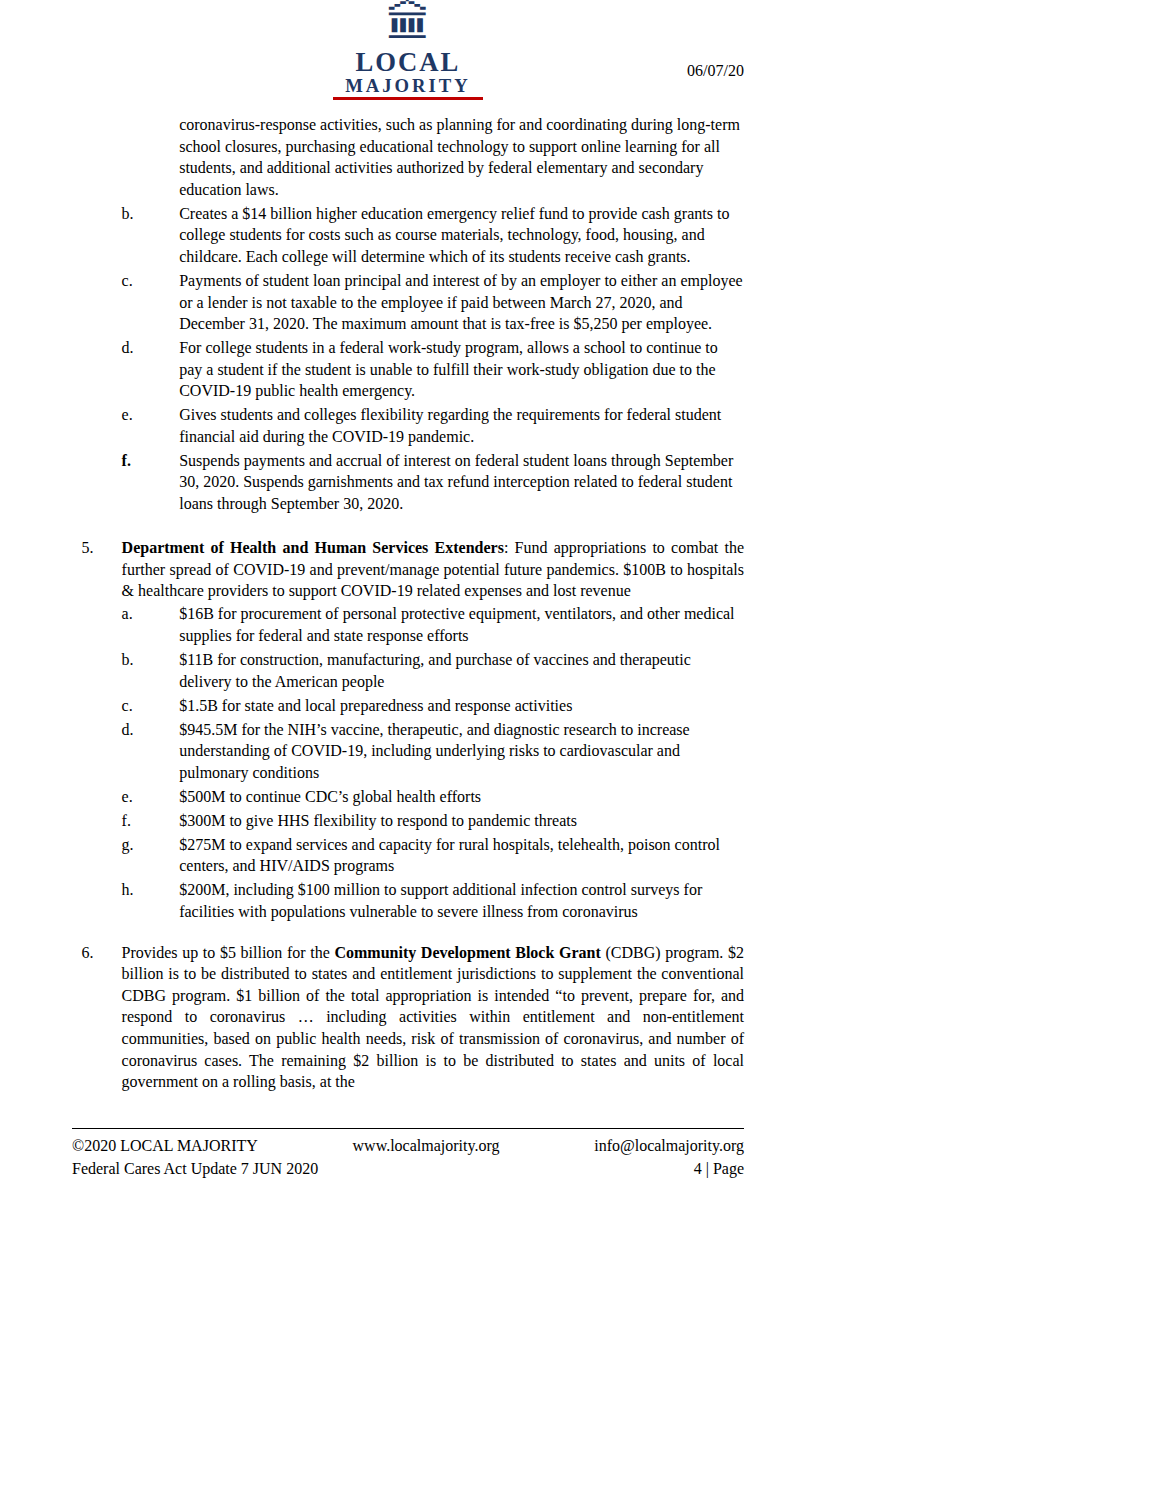🏛 LOCAL MAJORITY
06/07/20
coronavirus-response activities, such as planning for and coordinating during long-term school closures, purchasing educational technology to support online learning for all students, and additional activities authorized by federal elementary and secondary education laws.
b. Creates a $14 billion higher education emergency relief fund to provide cash grants to college students for costs such as course materials, technology, food, housing, and childcare. Each college will determine which of its students receive cash grants.
c. Payments of student loan principal and interest of by an employer to either an employee or a lender is not taxable to the employee if paid between March 27, 2020, and December 31, 2020. The maximum amount that is tax-free is $5,250 per employee.
d. For college students in a federal work-study program, allows a school to continue to pay a student if the student is unable to fulfill their work-study obligation due to the COVID-19 public health emergency.
e. Gives students and colleges flexibility regarding the requirements for federal student financial aid during the COVID-19 pandemic.
f. Suspends payments and accrual of interest on federal student loans through September 30, 2020. Suspends garnishments and tax refund interception related to federal student loans through September 30, 2020.
5. Department of Health and Human Services Extenders: Fund appropriations to combat the further spread of COVID-19 and prevent/manage potential future pandemics. $100B to hospitals & healthcare providers to support COVID-19 related expenses and lost revenue
a.$16B for procurement of personal protective equipment, ventilators, and other medical supplies for federal and state response efforts
b.$11B for construction, manufacturing, and purchase of vaccines and therapeutic delivery to the American people
c.$1.5B for state and local preparedness and response activities
d.$945.5M for the NIH’s vaccine, therapeutic, and diagnostic research to increase understanding of COVID-19, including underlying risks to cardiovascular and pulmonary conditions
e.$500M to continue CDC’s global health efforts
f.$300M to give HHS flexibility to respond to pandemic threats
g.$275M to expand services and capacity for rural hospitals, telehealth, poison control centers, and HIV/AIDS programs
h.$200M, including $100 million to support additional infection control surveys for facilities with populations vulnerable to severe illness from coronavirus
6. Provides up to $5 billion for the Community Development Block Grant (CDBG) program. $2 billion is to be distributed to states and entitlement jurisdictions to supplement the conventional CDBG program. $1 billion of the total appropriation is intended “to prevent, prepare for, and respond to coronavirus … including activities within entitlement and non-entitlement communities, based on public health needs, risk of transmission of coronavirus, and number of coronavirus cases. The remaining $2 billion is to be distributed to states and units of local government on a rolling basis, at the
©2020 LOCAL MAJORITY www.localmajority.org info@localmajority.org
Federal Cares Act Update 7 JUN 2020 4 | Page